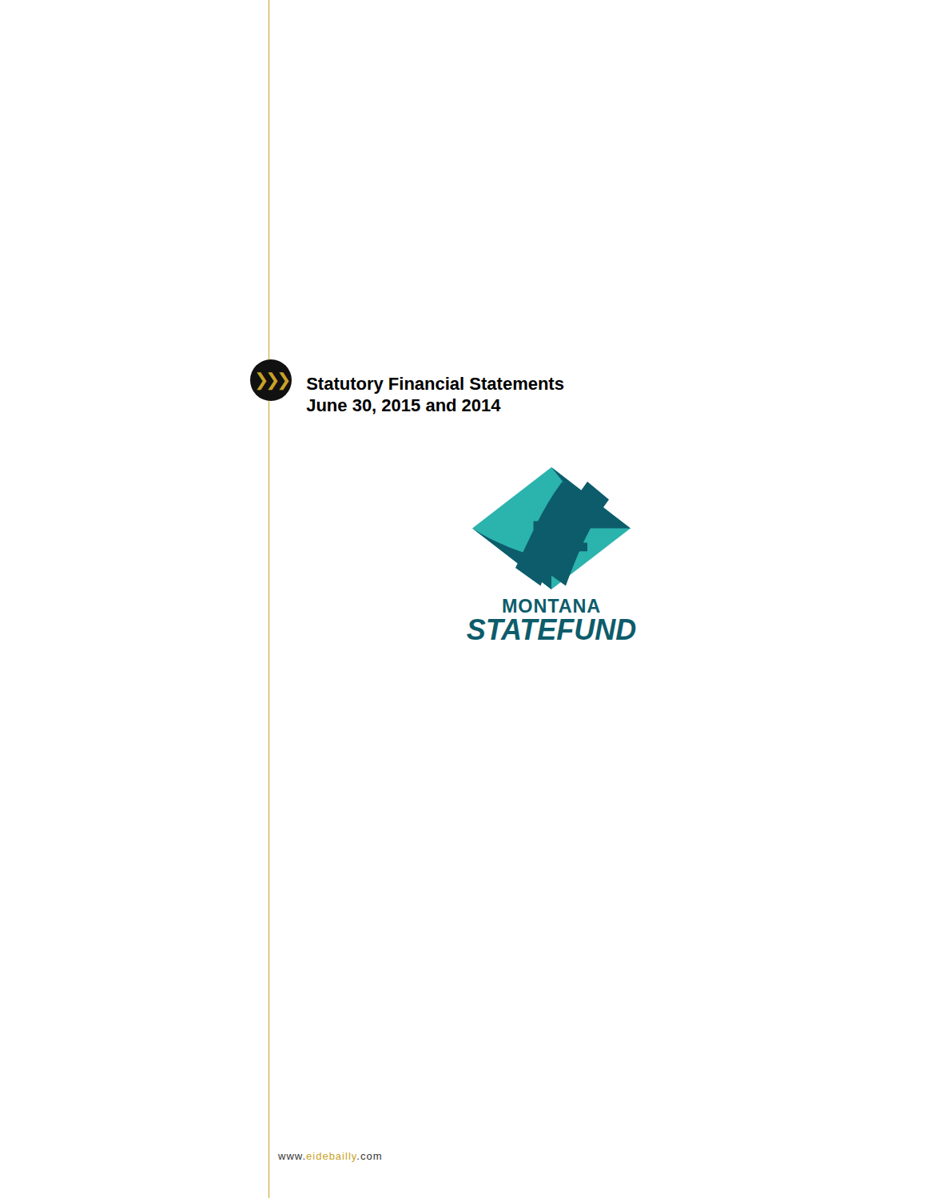❯❯❯
Statutory Financial Statements
June 30, 2015 and 2014
Montana State Fund MONTANA STATEFUND
www.eidebailly.com